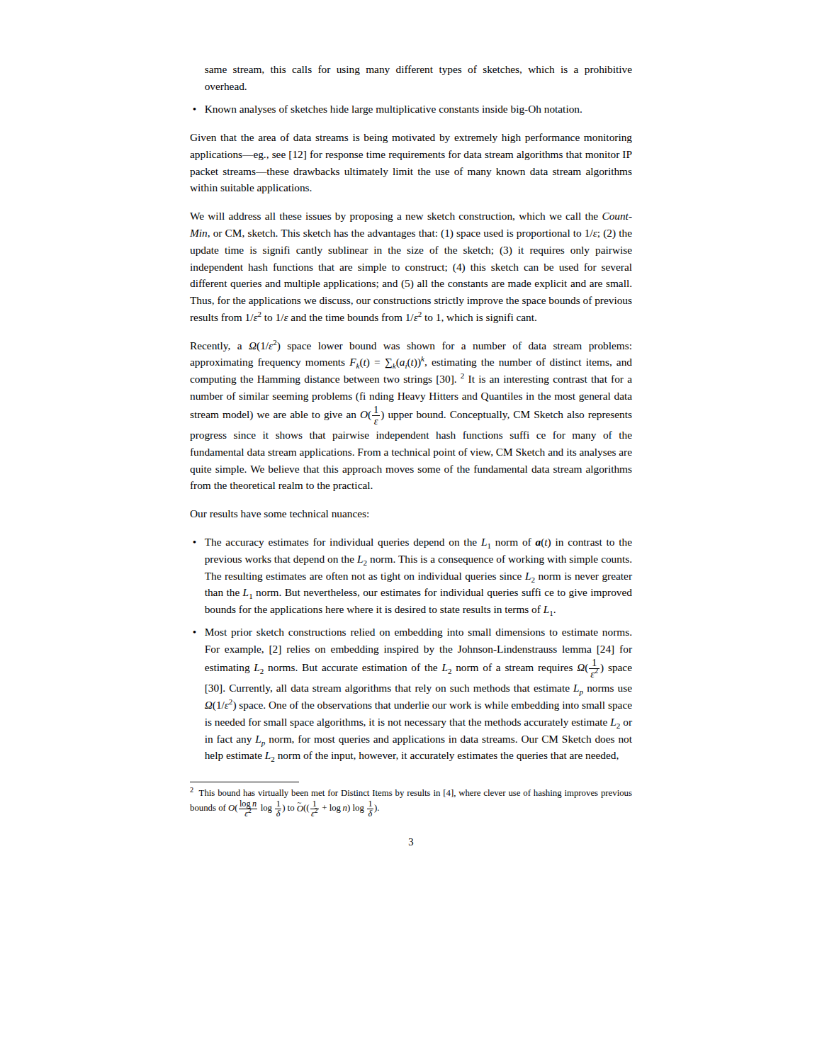same stream, this calls for using many different types of sketches, which is a prohibitive overhead.
Known analyses of sketches hide large multiplicative constants inside big-Oh notation.
Given that the area of data streams is being motivated by extremely high performance monitoring applications—eg., see [12] for response time requirements for data stream algorithms that monitor IP packet streams—these drawbacks ultimately limit the use of many known data stream algorithms within suitable applications.
We will address all these issues by proposing a new sketch construction, which we call the Count-Min, or CM, sketch. This sketch has the advantages that: (1) space used is proportional to 1/ε; (2) the update time is signifi cantly sublinear in the size of the sketch; (3) it requires only pairwise independent hash functions that are simple to construct; (4) this sketch can be used for several different queries and multiple applications; and (5) all the constants are made explicit and are small. Thus, for the applications we discuss, our constructions strictly improve the space bounds of previous results from 1/ε2 to 1/ε and the time bounds from 1/ε2 to 1, which is signifi cant.
Recently, a Ω(1/ε2) space lower bound was shown for a number of data stream problems: approximating frequency moments Fk(t) = ∑k(ai(t))k, estimating the number of distinct items, and computing the Hamming distance between two strings [30]. 2 It is an interesting contrast that for a number of similar seeming problems (fi nding Heavy Hitters and Quantiles in the most general data stream model) we are able to give an O(1 ε) upper bound. Conceptually, CM Sketch also represents progress since it shows that pairwise independent hash functions suffi ce for many of the fundamental data stream applications. From a technical point of view, CM Sketch and its analyses are quite simple. We believe that this approach moves some of the fundamental data stream algorithms from the theoretical realm to the practical.
Our results have some technical nuances:
The accuracy estimates for individual queries depend on the L1 norm of a(t) in contrast to the previous works that depend on the L2 norm. This is a consequence of working with simple counts. The resulting estimates are often not as tight on individual queries since L2 norm is never greater than the L1 norm. But nevertheless, our estimates for individual queries suffi ce to give improved bounds for the applications here where it is desired to state results in terms of L1.
Most prior sketch constructions relied on embedding into small dimensions to estimate norms. For example, [2] relies on embedding inspired by the Johnson-Lindenstrauss lemma [24] for estimating L2 norms. But accurate estimation of the L2 norm of a stream requires Ω(1 ε2) space [30]. Currently, all data stream algorithms that rely on such methods that estimate Lp norms use Ω(1/ε2) space. One of the observations that underlie our work is while embedding into small space is needed for small space algorithms, it is not necessary that the methods accurately estimate L2 or in fact any Lp norm, for most queries and applications in data streams. Our CM Sketch does not help estimate L2 norm of the input, however, it accurately estimates the queries that are needed,
2 This bound has virtually been met for Distinct Items by results in [4], where clever use of hashing improves previous bounds of O(log n ε2 log 1 δ) to O((1 ε2 + log n) log 1 δ).
3